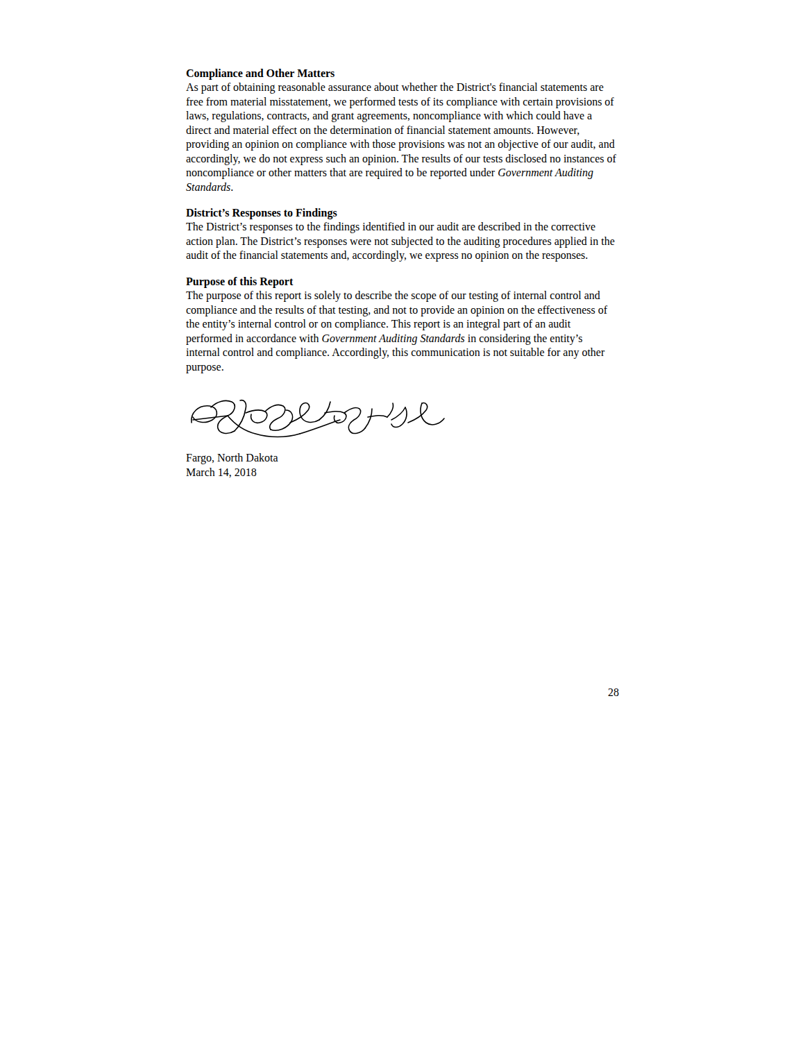Compliance and Other Matters
As part of obtaining reasonable assurance about whether the District's financial statements are free from material misstatement, we performed tests of its compliance with certain provisions of laws, regulations, contracts, and grant agreements, noncompliance with which could have a direct and material effect on the determination of financial statement amounts. However, providing an opinion on compliance with those provisions was not an objective of our audit, and accordingly, we do not express such an opinion. The results of our tests disclosed no instances of noncompliance or other matters that are required to be reported under Government Auditing Standards.
District’s Responses to Findings
The District’s responses to the findings identified in our audit are described in the corrective action plan. The District’s responses were not subjected to the auditing procedures applied in the audit of the financial statements and, accordingly, we express no opinion on the responses.
Purpose of this Report
The purpose of this report is solely to describe the scope of our testing of internal control and compliance and the results of that testing, and not to provide an opinion on the effectiveness of the entity’s internal control or on compliance. This report is an integral part of an audit performed in accordance with Government Auditing Standards in considering the entity’s internal control and compliance. Accordingly, this communication is not suitable for any other purpose.
Fargo, North Dakota
March 14, 2018
28